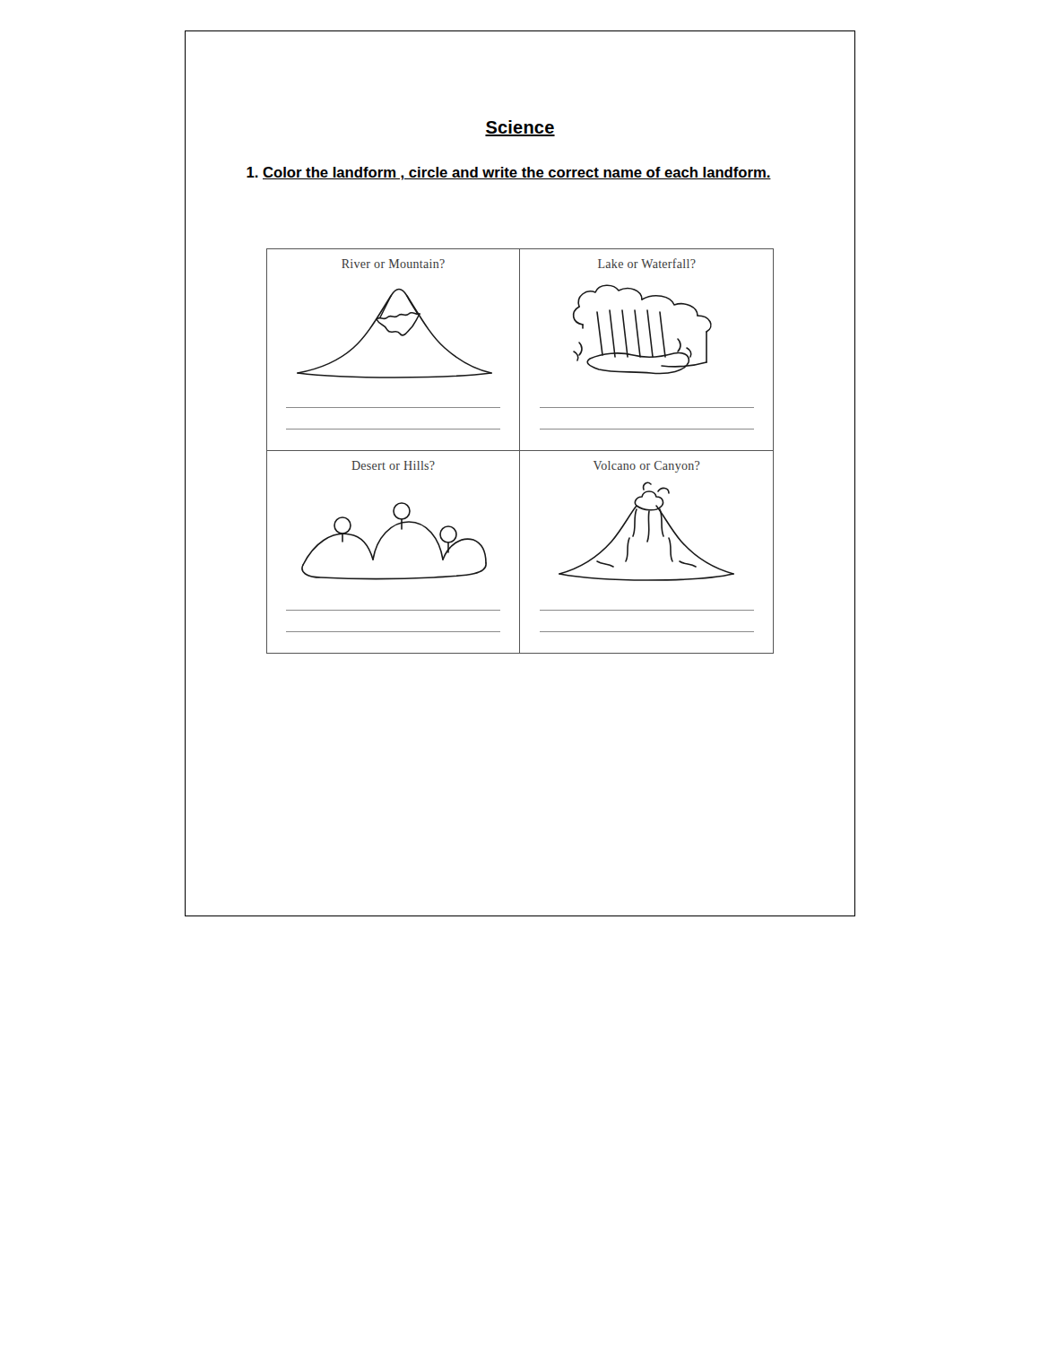Science
Color the landform , circle and write the correct name of each landform.
| River or Mountain? | Lake or Waterfall? |
| Desert or Hills? | Volcano or Canyon? |